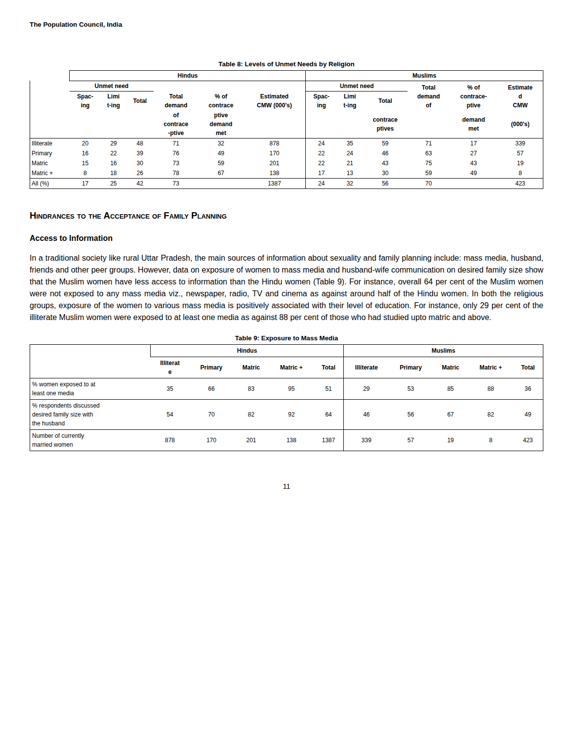The Population Council, India
Table 8: Levels of Unmet Needs by Religion
| | Hindus | Muslims |
| | Unmet need | Total demand | % of contrace | Estimated CMW (000's) | Unmet need | Total demand of | % of contrace- ptive | Estimate d CMW |
| | Spac- ing | Limi t-ing | Total | Spac- ing | Limi t-ing | Total |
| | | | | of contrace -ptive | ptive demand met | | | | contrace ptives | | demand met | (000's) |
| Illiterate | 20 | 29 | 48 | 71 | 32 | 878 | 24 | 35 | 59 | 71 | 17 | 339 |
| Primary | 16 | 22 | 39 | 76 | 49 | 170 | 22 | 24 | 46 | 63 | 27 | 57 |
| Matric | 15 | 16 | 30 | 73 | 59 | 201 | 22 | 21 | 43 | 75 | 43 | 19 |
| Matric + | 8 | 18 | 26 | 78 | 67 | 138 | 17 | 13 | 30 | 59 | 49 | 8 |
| All (%) | 17 | 25 | 42 | 73 | | 1387 | 24 | 32 | 56 | 70 | | 423 |
Hindrances to the Acceptance of Family Planning
Access to Information
In a traditional society like rural Uttar Pradesh, the main sources of information about sexuality and family planning include: mass media, husband, friends and other peer groups. However, data on exposure of women to mass media and husband-wife communication on desired family size show that the Muslim women have less access to information than the Hindu women (Table 9). For instance, overall 64 per cent of the Muslim women were not exposed to any mass media viz., newspaper, radio, TV and cinema as against around half of the Hindu women. In both the religious groups, exposure of the women to various mass media is positively associated with their level of education. For instance, only 29 per cent of the illiterate Muslim women were exposed to at least one media as against 88 per cent of those who had studied upto matric and above.
Table 9: Exposure to Mass Media
| | Hindus | Muslims |
| | Illiterat e | Primary | Matric | Matric + | Total | Illiterate | Primary | Matric | Matric + | Total |
| % women exposed to at least one media | 35 | 66 | 83 | 95 | 51 | 29 | 53 | 85 | 88 | 36 |
| % respondents discussed desired family size with the husband | 54 | 70 | 82 | 92 | 64 | 46 | 56 | 67 | 82 | 49 |
| Number of currently married women | 878 | 170 | 201 | 138 | 1387 | 339 | 57 | 19 | 8 | 423 |
11